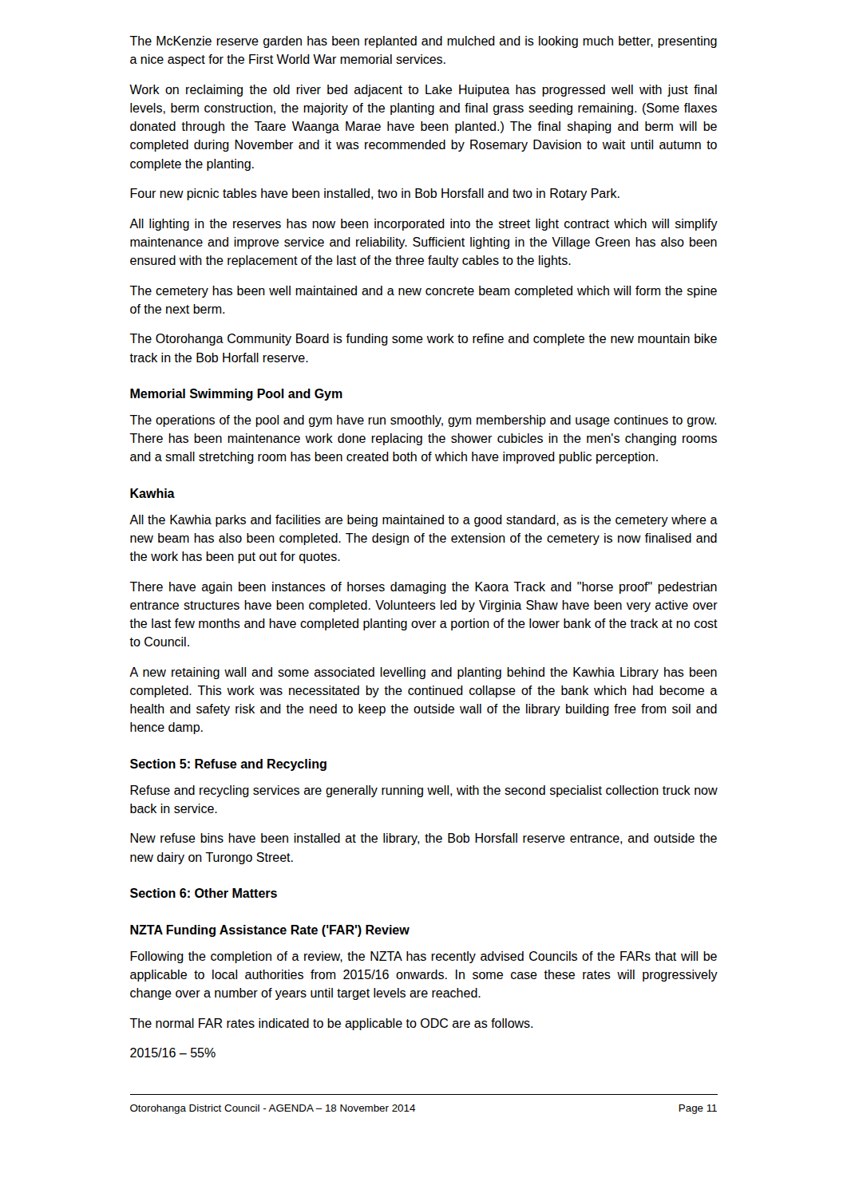The McKenzie reserve garden has been replanted and mulched and is looking much better, presenting a nice aspect for the First World War memorial services.
Work on reclaiming the old river bed adjacent to Lake Huiputea has progressed well with just final levels, berm construction, the majority of the planting and final grass seeding remaining. (Some flaxes donated through the Taare Waanga Marae have been planted.) The final shaping and berm will be completed during November and it was recommended by Rosemary Davision to wait until autumn to complete the planting.
Four new picnic tables have been installed, two in Bob Horsfall and two in Rotary Park.
All lighting in the reserves has now been incorporated into the street light contract which will simplify maintenance and improve service and reliability. Sufficient lighting in the Village Green has also been ensured with the replacement of the last of the three faulty cables to the lights.
The cemetery has been well maintained and a new concrete beam completed which will form the spine of the next berm.
The Otorohanga Community Board is funding some work to refine and complete the new mountain bike track in the Bob Horfall reserve.
Memorial Swimming Pool and Gym
The operations of the pool and gym have run smoothly, gym membership and usage continues to grow. There has been maintenance work done replacing the shower cubicles in the men's changing rooms and a small stretching room has been created both of which have improved public perception.
Kawhia
All the Kawhia parks and facilities are being maintained to a good standard, as is the cemetery where a new beam has also been completed. The design of the extension of the cemetery is now finalised and the work has been put out for quotes.
There have again been instances of horses damaging the Kaora Track and "horse proof" pedestrian entrance structures have been completed. Volunteers led by Virginia Shaw have been very active over the last few months and have completed planting over a portion of the lower bank of the track at no cost to Council.
A new retaining wall and some associated levelling and planting behind the Kawhia Library has been completed. This work was necessitated by the continued collapse of the bank which had become a health and safety risk and the need to keep the outside wall of the library building free from soil and hence damp.
Section 5: Refuse and Recycling
Refuse and recycling services are generally running well, with the second specialist collection truck now back in service.
New refuse bins have been installed at the library, the Bob Horsfall reserve entrance, and outside the new dairy on Turongo Street.
Section 6: Other Matters
NZTA Funding Assistance Rate ('FAR') Review
Following the completion of a review, the NZTA has recently advised Councils of the FARs that will be applicable to local authorities from 2015/16 onwards. In some case these rates will progressively change over a number of years until target levels are reached.
The normal FAR rates indicated to be applicable to ODC are as follows.
2015/16 – 55%
Otorohanga District Council - AGENDA – 18 November 2014 Page 11